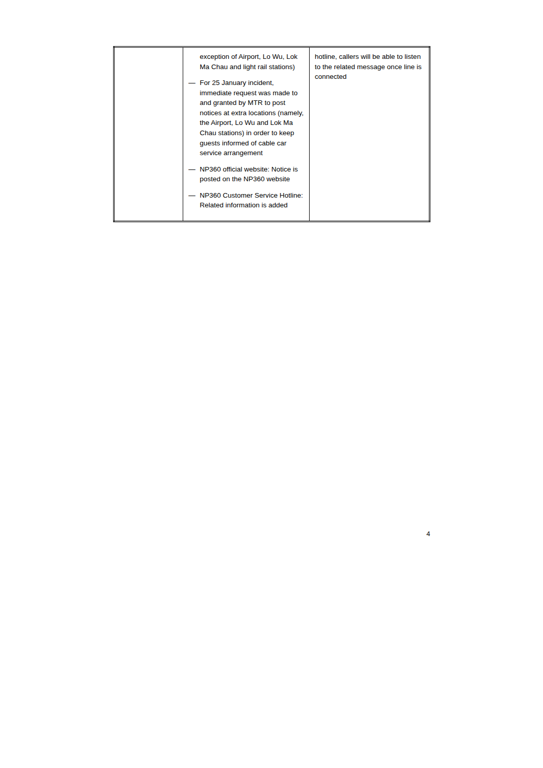| | exception of Airport, Lo Wu, Lok Ma Chau and light rail stations) For 25 January incident, immediate request was made to and granted by MTR to post notices at extra locations (namely, the Airport, Lo Wu and Lok Ma Chau stations) in order to keep guests informed of cable car service arrangement NP360 official website: Notice is posted on the NP360 website NP360 Customer Service Hotline: Related information is added | hotline, callers will be able to listen to the related message once line is connected |
4